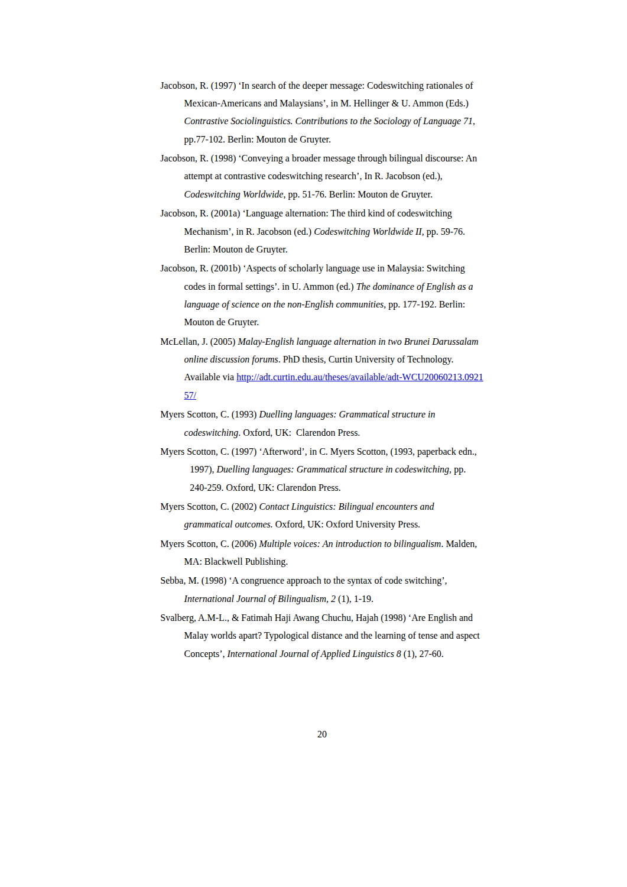Jacobson, R. (1997) ‘In search of the deeper message: Codeswitching rationales of Mexican-Americans and Malaysians’, in M. Hellinger & U. Ammon (Eds.) Contrastive Sociolinguistics. Contributions to the Sociology of Language 71, pp.77-102. Berlin: Mouton de Gruyter.
Jacobson, R. (1998) ‘Conveying a broader message through bilingual discourse: An attempt at contrastive codeswitching research’, In R. Jacobson (ed.), Codeswitching Worldwide, pp. 51-76. Berlin: Mouton de Gruyter.
Jacobson, R. (2001a) ‘Language alternation: The third kind of codeswitching Mechanism’, in R. Jacobson (ed.) Codeswitching Worldwide II, pp. 59-76. Berlin: Mouton de Gruyter.
Jacobson, R. (2001b) ‘Aspects of scholarly language use in Malaysia: Switching codes in formal settings’. in U. Ammon (ed.) The dominance of English as a language of science on the non-English communities, pp. 177-192. Berlin: Mouton de Gruyter.
McLellan, J. (2005) Malay-English language alternation in two Brunei Darussalam online discussion forums. PhD thesis, Curtin University of Technology. Available via http://adt.curtin.edu.au/theses/available/adt-WCU20060213.092157/
Myers Scotton, C. (1993) Duelling languages: Grammatical structure in codeswitching. Oxford, UK: Clarendon Press.
Myers Scotton, C. (1997) ‘Afterword’, in C. Myers Scotton, (1993, paperback edn., 1997), Duelling languages: Grammatical structure in codeswitching, pp. 240-259. Oxford, UK: Clarendon Press.
Myers Scotton, C. (2002) Contact Linguistics: Bilingual encounters and grammatical outcomes. Oxford, UK: Oxford University Press.
Myers Scotton, C. (2006) Multiple voices: An introduction to bilingualism. Malden, MA: Blackwell Publishing.
Sebba, M. (1998) ‘A congruence approach to the syntax of code switching’, International Journal of Bilingualism, 2 (1), 1-19.
Svalberg, A.M-L., & Fatimah Haji Awang Chuchu, Hajah (1998) ‘Are English and Malay worlds apart? Typological distance and the learning of tense and aspect Concepts’, International Journal of Applied Linguistics 8 (1), 27-60.
20